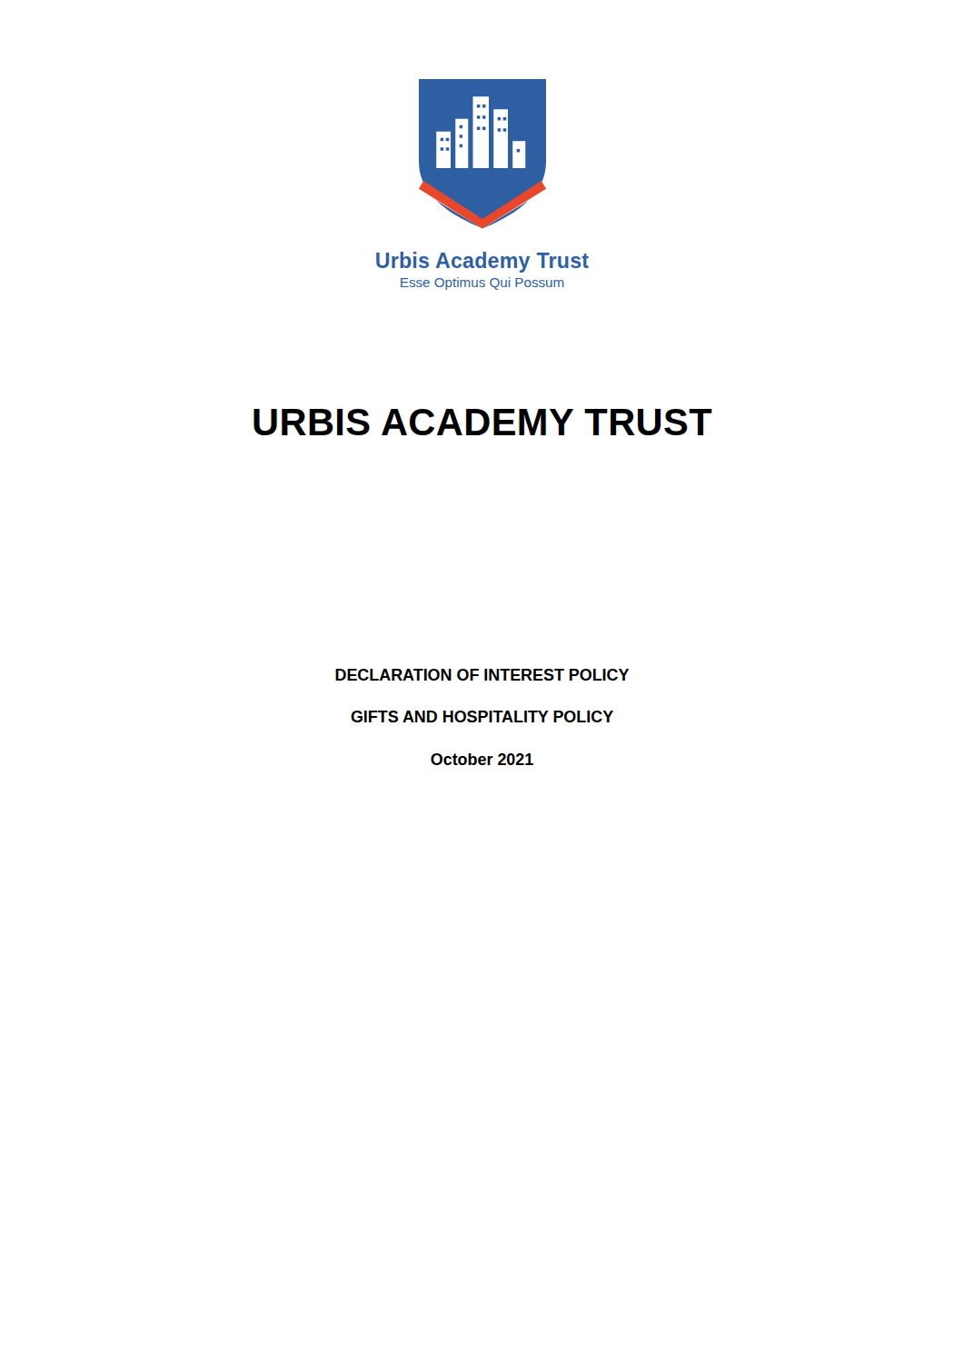Urbis Academy Trust
Esse Optimus Qui Possum
URBIS ACADEMY TRUST
DECLARATION OF INTEREST POLICY
GIFTS AND HOSPITALITY POLICY
October 2021